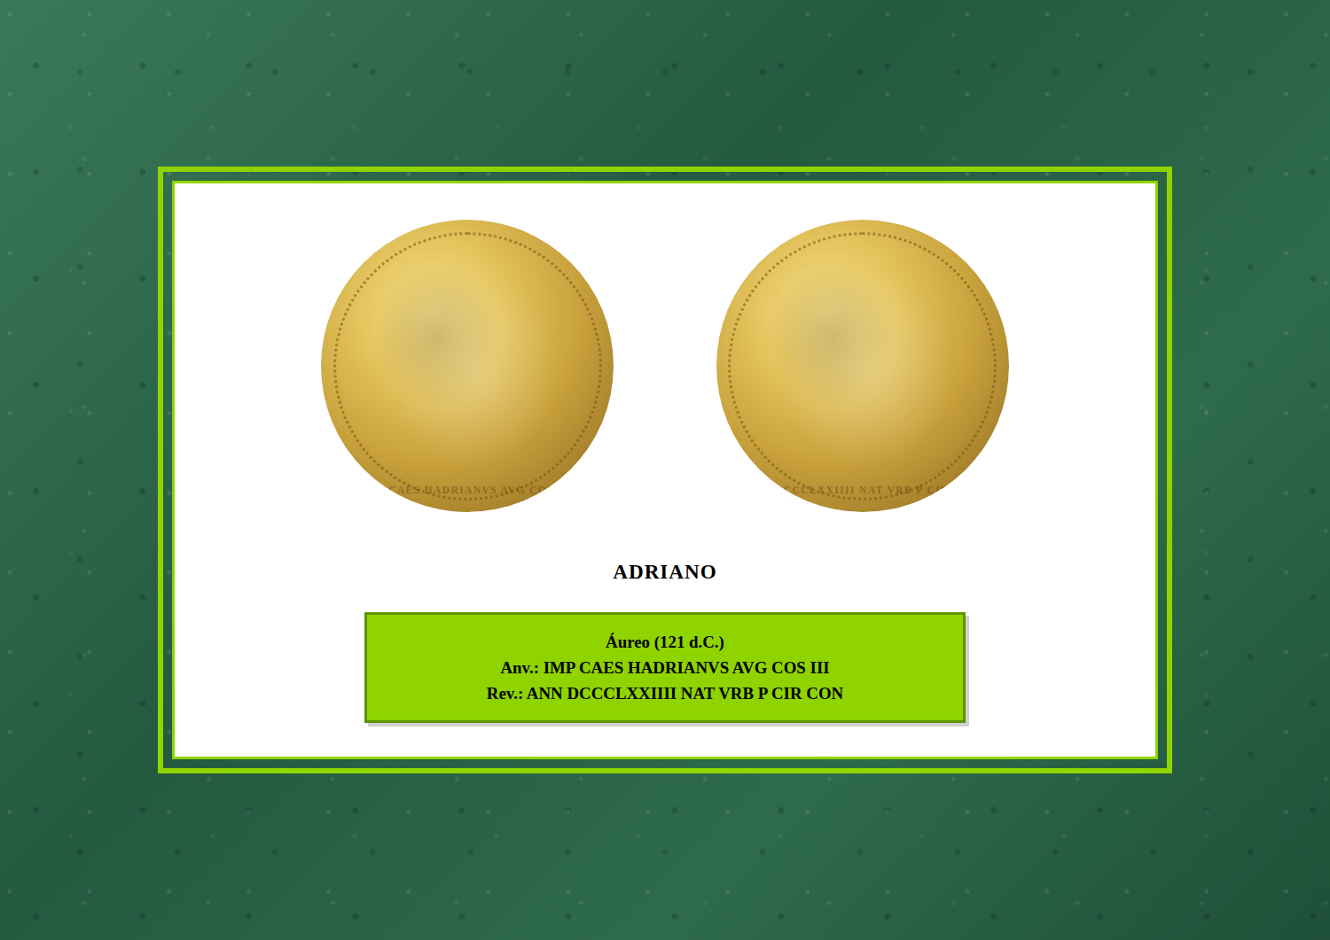IMP CAES HADRIANVS AVG COS III
Anverso
ANN DCCCLXXIIII NAT VRB P CIR CON
Reverso
ADRIANO
Áureo (121 d.C.)
Anv.: IMP CAES HADRIANVS AVG COS III
Rev.: ANN DCCCLXXIIII NAT VRB P CIR CON